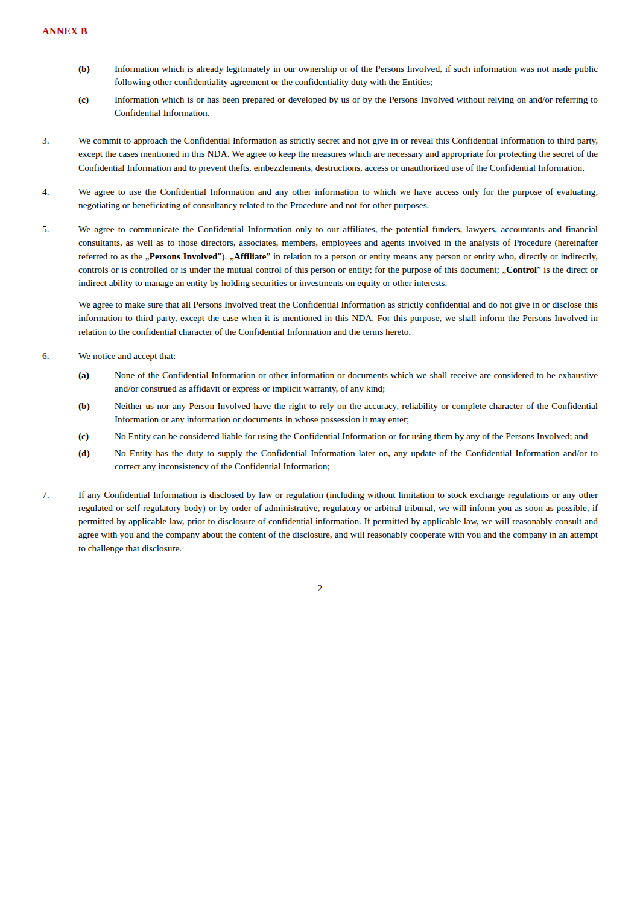ANNEX B
(b)
Information which is already legitimately in our ownership or of the Persons Involved, if such information was not made public following other confidentiality agreement or the confidentiality duty with the Entities;
(c)
Information which is or has been prepared or developed by us or by the Persons Involved without relying on and/or referring to Confidential Information.
3.
We commit to approach the Confidential Information as strictly secret and not give in or reveal this Confidential Information to third party, except the cases mentioned in this NDA. We agree to keep the measures which are necessary and appropriate for protecting the secret of the Confidential Information and to prevent thefts, embezzlements, destructions, access or unauthorized use of the Confidential Information.
4.
We agree to use the Confidential Information and any other information to which we have access only for the purpose of evaluating, negotiating or beneficiating of consultancy related to the Procedure and not for other purposes.
5.
We agree to communicate the Confidential Information only to our affiliates, the potential funders, lawyers, accountants and financial consultants, as well as to those directors, associates, members, employees and agents involved in the analysis of Procedure (hereinafter referred to as the „Persons Involved”). „Affiliate” in relation to a person or entity means any person or entity who, directly or indirectly, controls or is controlled or is under the mutual control of this person or entity; for the purpose of this document; „Control” is the direct or indirect ability to manage an entity by holding securities or investments on equity or other interests.
We agree to make sure that all Persons Involved treat the Confidential Information as strictly confidential and do not give in or disclose this information to third party, except the case when it is mentioned in this NDA. For this purpose, we shall inform the Persons Involved in relation to the confidential character of the Confidential Information and the terms hereto.
6.
We notice and accept that:
(a)
None of the Confidential Information or other information or documents which we shall receive are considered to be exhaustive and/or construed as affidavit or express or implicit warranty, of any kind;
(b)
Neither us nor any Person Involved have the right to rely on the accuracy, reliability or complete character of the Confidential Information or any information or documents in whose possession it may enter;
(c)
No Entity can be considered liable for using the Confidential Information or for using them by any of the Persons Involved; and
(d)
No Entity has the duty to supply the Confidential Information later on, any update of the Confidential Information and/or to correct any inconsistency of the Confidential Information;
7.
If any Confidential Information is disclosed by law or regulation (including without limitation to stock exchange regulations or any other regulated or self-regulatory body) or by order of administrative, regulatory or arbitral tribunal, we will inform you as soon as possible, if permitted by applicable law, prior to disclosure of confidential information. If permitted by applicable law, we will reasonably consult and agree with you and the company about the content of the disclosure, and will reasonably cooperate with you and the company in an attempt to challenge that disclosure.
2